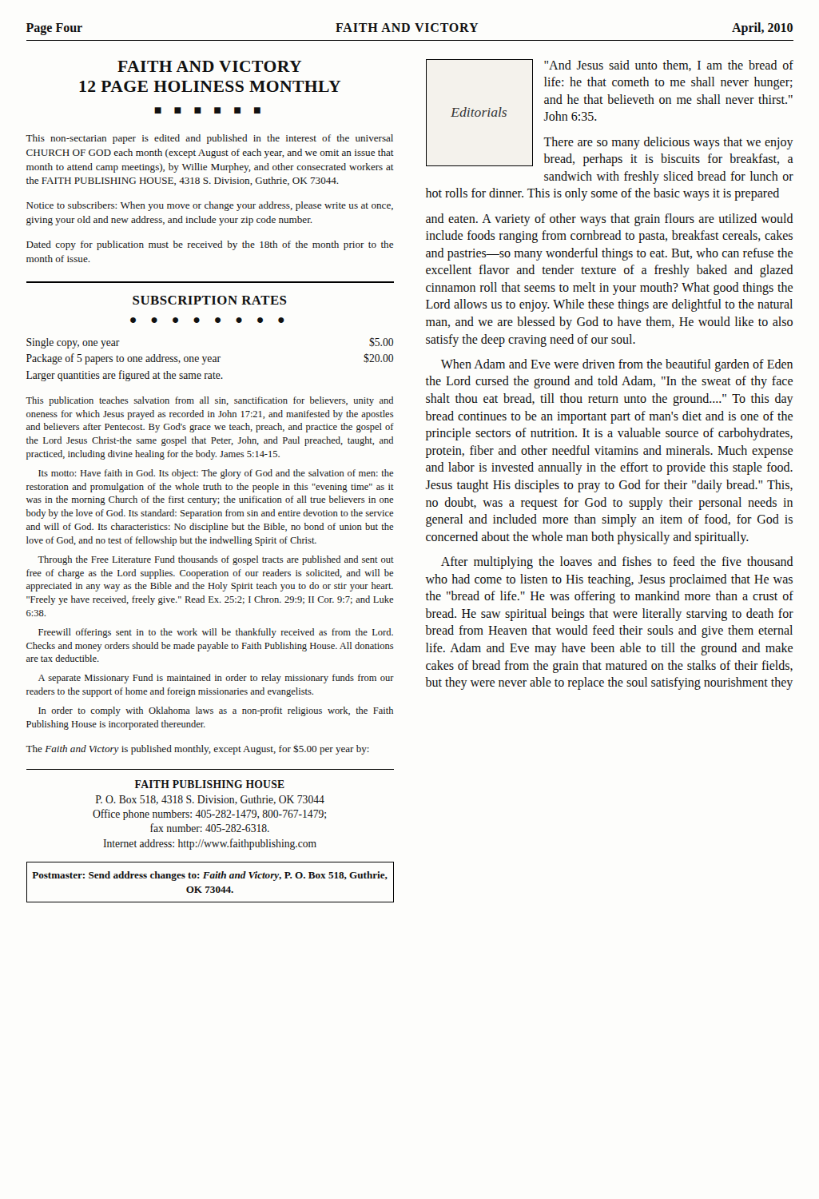Page Four FAITH AND VICTORY April, 2010
FAITH AND VICTORY
12 PAGE HOLINESS MONTHLY
■ ■ ■ ■ ■ ■
This non-sectarian paper is edited and published in the interest of the universal CHURCH OF GOD each month (except August of each year, and we omit an issue that month to attend camp meetings), by Willie Murphey, and other consecrated workers at the FAITH PUBLISHING HOUSE, 4318 S. Division, Guthrie, OK 73044.
Notice to subscribers: When you move or change your address, please write us at once, giving your old and new address, and include your zip code number.
Dated copy for publication must be received by the 18th of the month prior to the month of issue.
SUBSCRIPTION RATES
● ● ● ● ● ● ● ●
Single copy, one year$5.00
Package of 5 papers to one address, one year$20.00
Larger quantities are figured at the same rate.
This publication teaches salvation from all sin, sanctification for believers, unity and oneness for which Jesus prayed as recorded in John 17:21, and manifested by the apostles and believers after Pentecost. By God's grace we teach, preach, and practice the gospel of the Lord Jesus Christ-the same gospel that Peter, John, and Paul preached, taught, and practiced, including divine healing for the body. James 5:14-15.
Its motto: Have faith in God. Its object: The glory of God and the salvation of men: the restoration and promulgation of the whole truth to the people in this "evening time" as it was in the morning Church of the first century; the unification of all true believers in one body by the love of God. Its standard: Separation from sin and entire devotion to the service and will of God. Its characteristics: No discipline but the Bible, no bond of union but the love of God, and no test of fellowship but the indwelling Spirit of Christ.
Through the Free Literature Fund thousands of gospel tracts are published and sent out free of charge as the Lord supplies. Cooperation of our readers is solicited, and will be appreciated in any way as the Bible and the Holy Spirit teach you to do or stir your heart. "Freely ye have received, freely give." Read Ex. 25:2; I Chron. 29:9; II Cor. 9:7; and Luke 6:38.
Freewill offerings sent in to the work will be thankfully received as from the Lord. Checks and money orders should be made payable to Faith Publishing House. All donations are tax deductible.
A separate Missionary Fund is maintained in order to relay missionary funds from our readers to the support of home and foreign missionaries and evangelists.
In order to comply with Oklahoma laws as a non-profit religious work, the Faith Publishing House is incorporated thereunder.
The Faith and Victory is published monthly, except August, for $5.00 per year by:
FAITH PUBLISHING HOUSE
P. O. Box 518, 4318 S. Division, Guthrie, OK 73044
Office phone numbers: 405-282-1479, 800-767-1479;
fax number: 405-282-6318.
Internet address: http://www.faithpublishing.com
Postmaster: Send address changes to: Faith and Victory, P. O. Box 518, Guthrie, OK 73044.
Editorials
"And Jesus said unto them, I am the bread of life: he that cometh to me shall never hunger; and he that believeth on me shall never thirst." John 6:35.
There are so many delicious ways that we enjoy bread, perhaps it is biscuits for breakfast, a sandwich with freshly sliced bread for lunch or hot rolls for dinner. This is only some of the basic ways it is prepared
and eaten. A variety of other ways that grain flours are utilized would include foods ranging from cornbread to pasta, breakfast cereals, cakes and pastries—so many wonderful things to eat. But, who can refuse the excellent flavor and tender texture of a freshly baked and glazed cinnamon roll that seems to melt in your mouth? What good things the Lord allows us to enjoy. While these things are delightful to the natural man, and we are blessed by God to have them, He would like to also satisfy the deep craving need of our soul.
When Adam and Eve were driven from the beautiful garden of Eden the Lord cursed the ground and told Adam, "In the sweat of thy face shalt thou eat bread, till thou return unto the ground...." To this day bread continues to be an important part of man's diet and is one of the principle sectors of nutrition. It is a valuable source of carbohydrates, protein, fiber and other needful vitamins and minerals. Much expense and labor is invested annually in the effort to provide this staple food. Jesus taught His disciples to pray to God for their "daily bread." This, no doubt, was a request for God to supply their personal needs in general and included more than simply an item of food, for God is concerned about the whole man both physically and spiritually.
After multiplying the loaves and fishes to feed the five thousand who had come to listen to His teaching, Jesus proclaimed that He was the "bread of life." He was offering to mankind more than a crust of bread. He saw spiritual beings that were literally starving to death for bread from Heaven that would feed their souls and give them eternal life. Adam and Eve may have been able to till the ground and make cakes of bread from the grain that matured on the stalks of their fields, but they were never able to replace the soul satisfying nourishment they